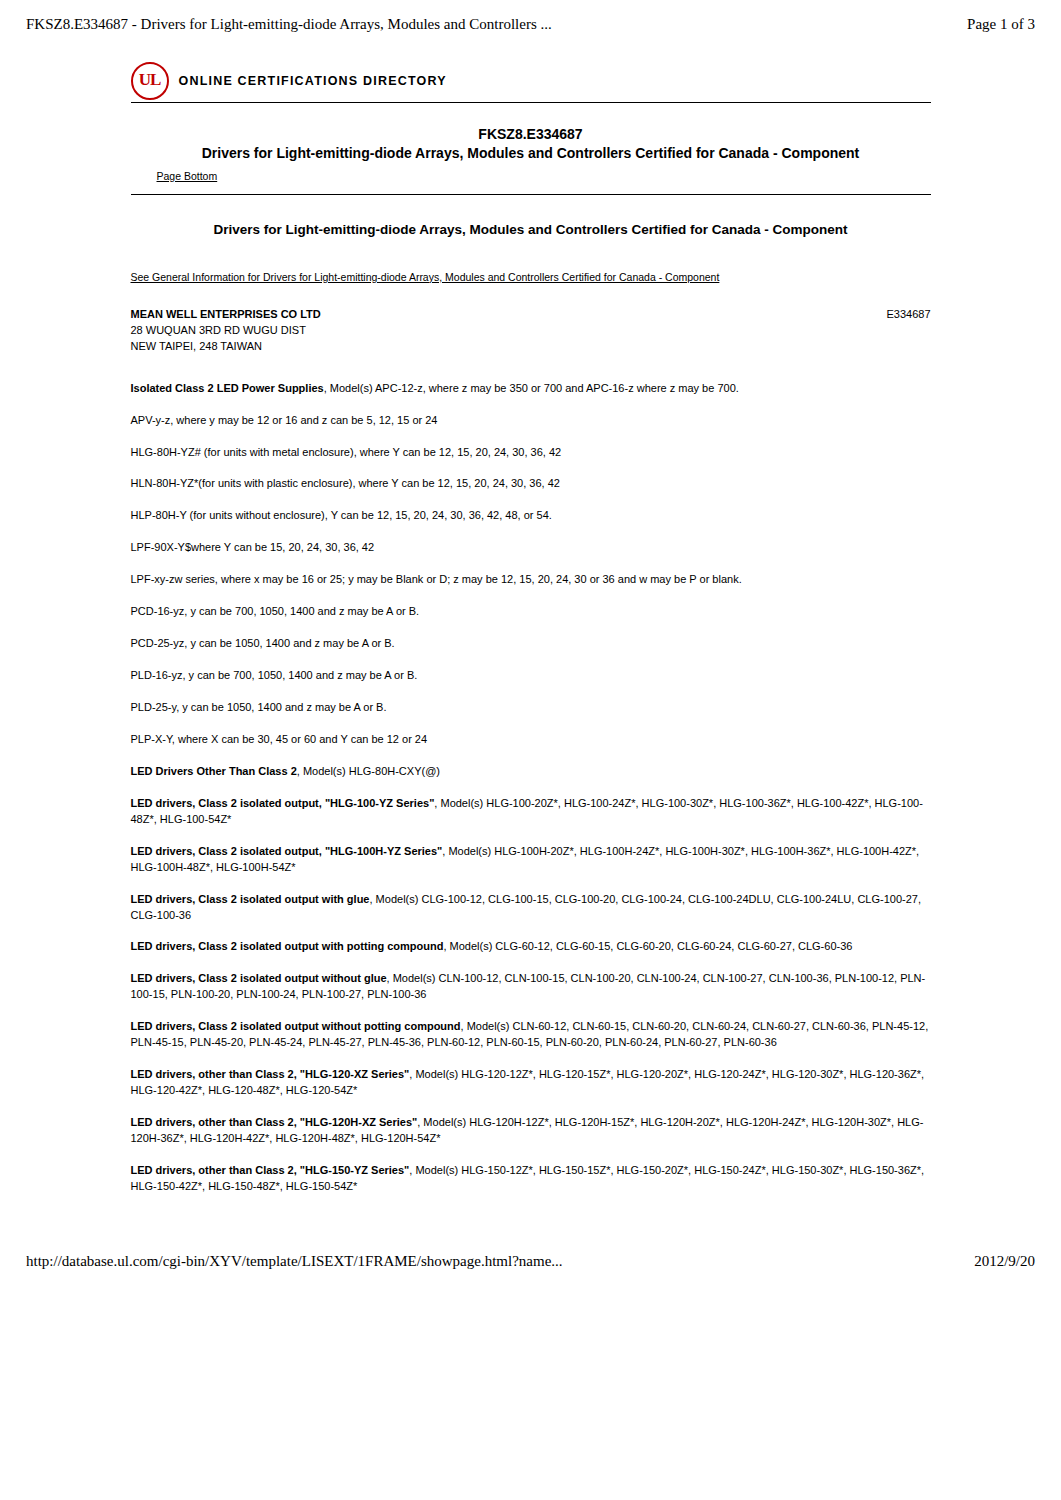FKSZ8.E334687 - Drivers for Light-emitting-diode Arrays, Modules and Controllers ...
Page 1 of 3
UL
ONLINE CERTIFICATIONS DIRECTORY
FKSZ8.E334687
Drivers for Light-emitting-diode Arrays, Modules and Controllers Certified for Canada - Component
Page Bottom
Drivers for Light-emitting-diode Arrays, Modules and Controllers Certified for Canada - Component
See General Information for Drivers for Light-emitting-diode Arrays, Modules and Controllers Certified for Canada - Component
MEAN WELL ENTERPRISES CO LTD
E334687
28 WUQUAN 3RD RD WUGU DIST
NEW TAIPEI, 248 TAIWAN
Isolated Class 2 LED Power Supplies, Model(s) APC-12-z, where z may be 350 or 700 and APC-16-z where z may be 700.
APV-y-z, where y may be 12 or 16 and z can be 5, 12, 15 or 24
HLG-80H-YZ# (for units with metal enclosure), where Y can be 12, 15, 20, 24, 30, 36, 42
HLN-80H-YZ*(for units with plastic enclosure), where Y can be 12, 15, 20, 24, 30, 36, 42
HLP-80H-Y (for units without enclosure), Y can be 12, 15, 20, 24, 30, 36, 42, 48, or 54.
LPF-90X-Y$where Y can be 15, 20, 24, 30, 36, 42
LPF-xy-zw series, where x may be 16 or 25; y may be Blank or D; z may be 12, 15, 20, 24, 30 or 36 and w may be P or blank.
PCD-16-yz, y can be 700, 1050, 1400 and z may be A or B.
PCD-25-yz, y can be 1050, 1400 and z may be A or B.
PLD-16-yz, y can be 700, 1050, 1400 and z may be A or B.
PLD-25-y, y can be 1050, 1400 and z may be A or B.
PLP-X-Y, where X can be 30, 45 or 60 and Y can be 12 or 24
LED Drivers Other Than Class 2, Model(s) HLG-80H-CXY(@)
LED drivers, Class 2 isolated output, "HLG-100-YZ Series", Model(s) HLG-100-20Z*, HLG-100-24Z*, HLG-100-30Z*, HLG-100-36Z*, HLG-100-42Z*, HLG-100-48Z*, HLG-100-54Z*
LED drivers, Class 2 isolated output, "HLG-100H-YZ Series", Model(s) HLG-100H-20Z*, HLG-100H-24Z*, HLG-100H-30Z*, HLG-100H-36Z*, HLG-100H-42Z*, HLG-100H-48Z*, HLG-100H-54Z*
LED drivers, Class 2 isolated output with glue, Model(s) CLG-100-12, CLG-100-15, CLG-100-20, CLG-100-24, CLG-100-24DLU, CLG-100-24LU, CLG-100-27, CLG-100-36
LED drivers, Class 2 isolated output with potting compound, Model(s) CLG-60-12, CLG-60-15, CLG-60-20, CLG-60-24, CLG-60-27, CLG-60-36
LED drivers, Class 2 isolated output without glue, Model(s) CLN-100-12, CLN-100-15, CLN-100-20, CLN-100-24, CLN-100-27, CLN-100-36, PLN-100-12, PLN-100-15, PLN-100-20, PLN-100-24, PLN-100-27, PLN-100-36
LED drivers, Class 2 isolated output without potting compound, Model(s) CLN-60-12, CLN-60-15, CLN-60-20, CLN-60-24, CLN-60-27, CLN-60-36, PLN-45-12, PLN-45-15, PLN-45-20, PLN-45-24, PLN-45-27, PLN-45-36, PLN-60-12, PLN-60-15, PLN-60-20, PLN-60-24, PLN-60-27, PLN-60-36
LED drivers, other than Class 2, "HLG-120-XZ Series", Model(s) HLG-120-12Z*, HLG-120-15Z*, HLG-120-20Z*, HLG-120-24Z*, HLG-120-30Z*, HLG-120-36Z*, HLG-120-42Z*, HLG-120-48Z*, HLG-120-54Z*
LED drivers, other than Class 2, "HLG-120H-XZ Series", Model(s) HLG-120H-12Z*, HLG-120H-15Z*, HLG-120H-20Z*, HLG-120H-24Z*, HLG-120H-30Z*, HLG-120H-36Z*, HLG-120H-42Z*, HLG-120H-48Z*, HLG-120H-54Z*
LED drivers, other than Class 2, "HLG-150-YZ Series", Model(s) HLG-150-12Z*, HLG-150-15Z*, HLG-150-20Z*, HLG-150-24Z*, HLG-150-30Z*, HLG-150-36Z*, HLG-150-42Z*, HLG-150-48Z*, HLG-150-54Z*
http://database.ul.com/cgi-bin/XYV/template/LISEXT/1FRAME/showpage.html?name...
2012/9/20